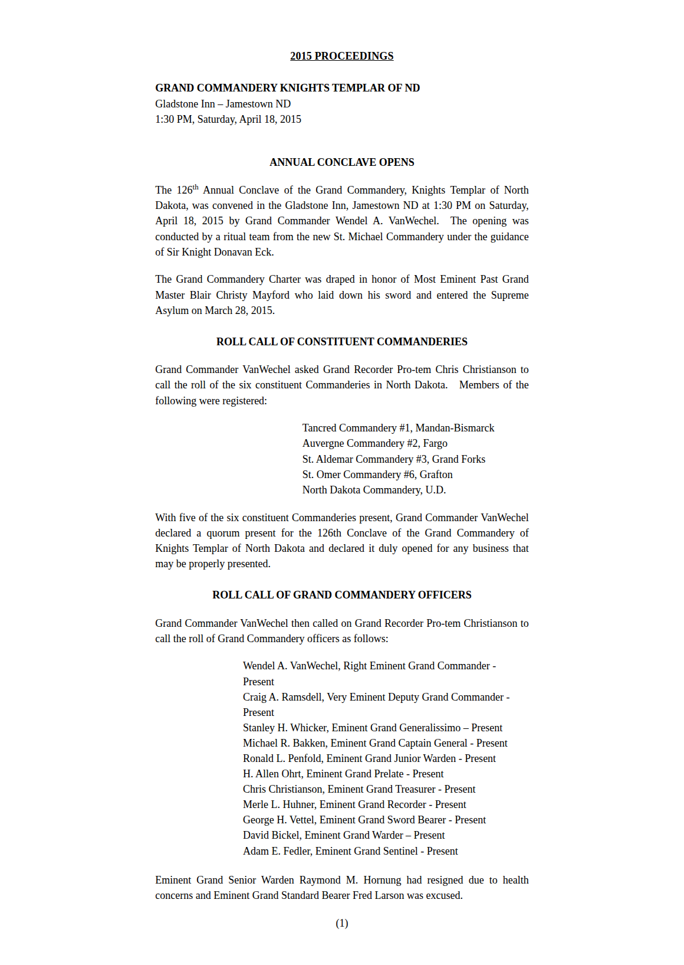2015 PROCEEDINGS
GRAND COMMANDERY KNIGHTS TEMPLAR OF ND
Gladstone Inn – Jamestown ND
1:30 PM, Saturday, April 18, 2015
ANNUAL CONCLAVE OPENS
The 126th Annual Conclave of the Grand Commandery, Knights Templar of North Dakota, was convened in the Gladstone Inn, Jamestown ND at 1:30 PM on Saturday, April 18, 2015 by Grand Commander Wendel A. VanWechel. The opening was conducted by a ritual team from the new St. Michael Commandery under the guidance of Sir Knight Donavan Eck.
The Grand Commandery Charter was draped in honor of Most Eminent Past Grand Master Blair Christy Mayford who laid down his sword and entered the Supreme Asylum on March 28, 2015.
ROLL CALL OF CONSTITUENT COMMANDERIES
Grand Commander VanWechel asked Grand Recorder Pro-tem Chris Christianson to call the roll of the six constituent Commanderies in North Dakota. Members of the following were registered:
Tancred Commandery #1, Mandan-Bismarck
Auvergne Commandery #2, Fargo
St. Aldemar Commandery #3, Grand Forks
St. Omer Commandery #6, Grafton
North Dakota Commandery, U.D.
With five of the six constituent Commanderies present, Grand Commander VanWechel declared a quorum present for the 126th Conclave of the Grand Commandery of Knights Templar of North Dakota and declared it duly opened for any business that may be properly presented.
ROLL CALL OF GRAND COMMANDERY OFFICERS
Grand Commander VanWechel then called on Grand Recorder Pro-tem Christianson to call the roll of Grand Commandery officers as follows:
Wendel A. VanWechel, Right Eminent Grand Commander - Present
Craig A. Ramsdell, Very Eminent Deputy Grand Commander - Present
Stanley H. Whicker, Eminent Grand Generalissimo – Present
Michael R. Bakken, Eminent Grand Captain General - Present
Ronald L. Penfold, Eminent Grand Junior Warden - Present
H. Allen Ohrt, Eminent Grand Prelate - Present
Chris Christianson, Eminent Grand Treasurer - Present
Merle L. Huhner, Eminent Grand Recorder - Present
George H. Vettel, Eminent Grand Sword Bearer - Present
David Bickel, Eminent Grand Warder – Present
Adam E. Fedler, Eminent Grand Sentinel - Present
Eminent Grand Senior Warden Raymond M. Hornung had resigned due to health concerns and Eminent Grand Standard Bearer Fred Larson was excused.
(1)